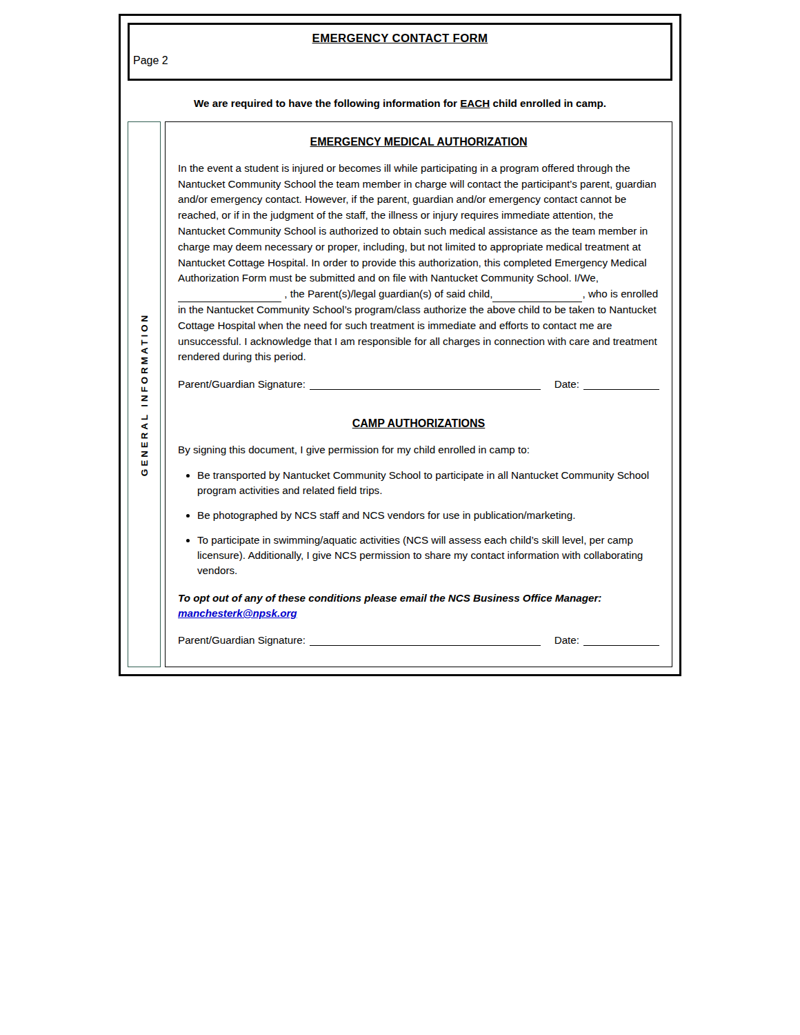EMERGENCY CONTACT FORM
Page 2
We are required to have the following information for EACH child enrolled in camp.
GENERAL INFORMATION
EMERGENCY MEDICAL AUTHORIZATION
In the event a student is injured or becomes ill while participating in a program offered through the Nantucket Community School the team member in charge will contact the participant’s parent, guardian and/or emergency contact. However, if the parent, guardian and/or emergency contact cannot be reached, or if in the judgment of the staff, the illness or injury requires immediate attention, the Nantucket Community School is authorized to obtain such medical assistance as the team member in charge may deem necessary or proper, including, but not limited to appropriate medical treatment at Nantucket Cottage Hospital. In order to provide this authorization, this completed Emergency Medical Authorization Form must be submitted and on file with Nantucket Community School. I/We, , the Parent(s)/legal guardian(s) of said child, , who is enrolled in the Nantucket Community School’s program/class authorize the above child to be taken to Nantucket Cottage Hospital when the need for such treatment is immediate and efforts to contact me are unsuccessful. I acknowledge that I am responsible for all charges in connection with care and treatment rendered during this period.
Parent/Guardian Signature: Date:
CAMP AUTHORIZATIONS
By signing this document, I give permission for my child enrolled in camp to:
Be transported by Nantucket Community School to participate in all Nantucket Community School program activities and related field trips.
Be photographed by NCS staff and NCS vendors for use in publication/marketing.
To participate in swimming/aquatic activities (NCS will assess each child’s skill level, per camp licensure). Additionally, I give NCS permission to share my contact information with collaborating vendors.
To opt out of any of these conditions please email the NCS Business Office Manager:
manchesterk@npsk.org
Parent/Guardian Signature: Date: